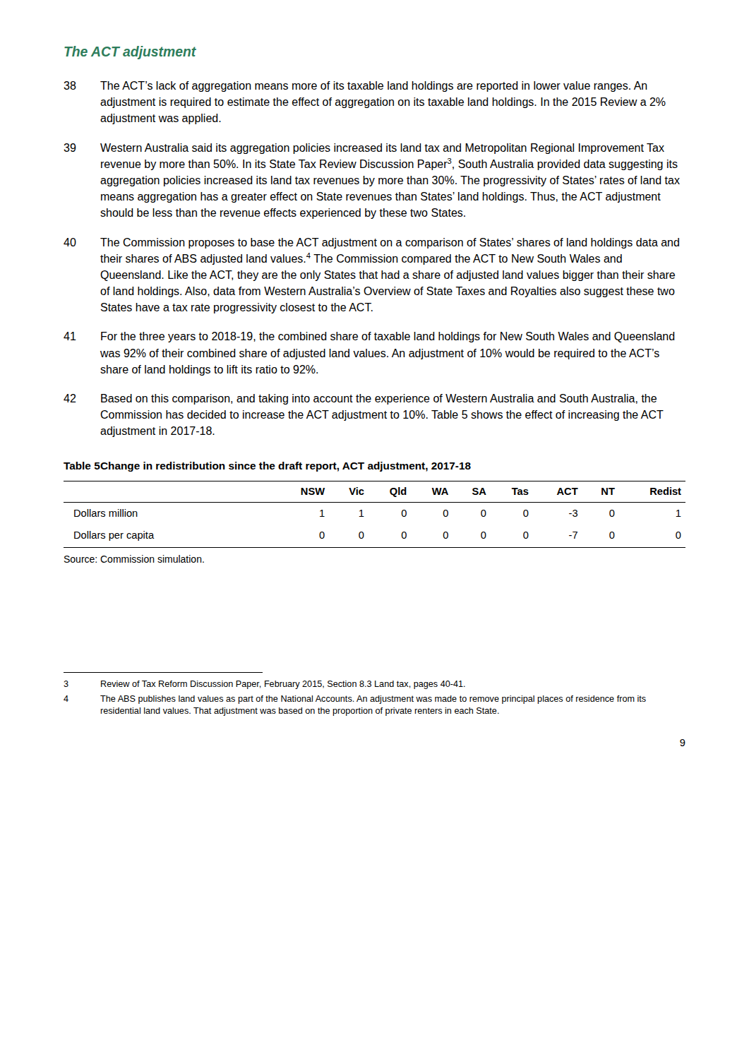The ACT adjustment
38
The ACT’s lack of aggregation means more of its taxable land holdings are reported in lower value ranges. An adjustment is required to estimate the effect of aggregation on its taxable land holdings. In the 2015 Review a 2% adjustment was applied.
39
Western Australia said its aggregation policies increased its land tax and Metropolitan Regional Improvement Tax revenue by more than 50%. In its State Tax Review Discussion Paper3, South Australia provided data suggesting its aggregation policies increased its land tax revenues by more than 30%. The progressivity of States’ rates of land tax means aggregation has a greater effect on State revenues than States’ land holdings. Thus, the ACT adjustment should be less than the revenue effects experienced by these two States.
40
The Commission proposes to base the ACT adjustment on a comparison of States’ shares of land holdings data and their shares of ABS adjusted land values.4 The Commission compared the ACT to New South Wales and Queensland. Like the ACT, they are the only States that had a share of adjusted land values bigger than their share of land holdings. Also, data from Western Australia’s Overview of State Taxes and Royalties also suggest these two States have a tax rate progressivity closest to the ACT.
41
For the three years to 2018-19, the combined share of taxable land holdings for New South Wales and Queensland was 92% of their combined share of adjusted land values. An adjustment of 10% would be required to the ACT’s share of land holdings to lift its ratio to 92%.
42
Based on this comparison, and taking into account the experience of Western Australia and South Australia, the Commission has decided to increase the ACT adjustment to 10%. Table 5 shows the effect of increasing the ACT adjustment in 2017-18.
Table 5
Change in redistribution since the draft report, ACT adjustment, 2017-18
| | NSW | Vic | Qld | WA | SA | Tas | ACT | NT | Redist |
| --- | --- | --- | --- | --- | --- | --- | --- | --- | --- |
| Dollars million | 1 | 1 | 0 | 0 | 0 | 0 | -3 | 0 | 1 |
| Dollars per capita | 0 | 0 | 0 | 0 | 0 | 0 | -7 | 0 | 0 |
Source: Commission simulation.
3
Review of Tax Reform Discussion Paper, February 2015, Section 8.3 Land tax, pages 40-41.
4
The ABS publishes land values as part of the National Accounts. An adjustment was made to remove principal places of residence from its residential land values. That adjustment was based on the proportion of private renters in each State.
9